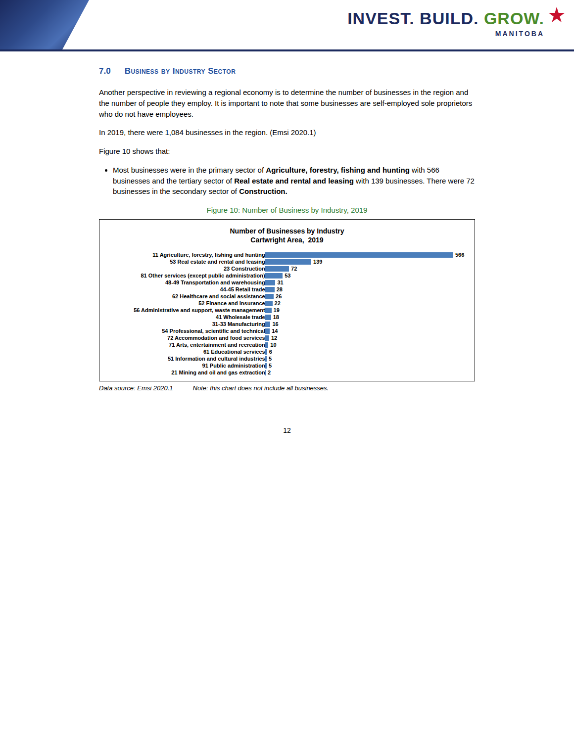INVEST. BUILD. GROW.
MANITOBA
7.0 Business by Industry Sector
Another perspective in reviewing a regional economy is to determine the number of businesses in the region and the number of people they employ. It is important to note that some businesses are self-employed sole proprietors who do not have employees.
In 2019, there were 1,084 businesses in the region. (Emsi 2020.1)
Figure 10 shows that:
Most businesses were in the primary sector of Agriculture, forestry, fishing and hunting with 566 businesses and the tertiary sector of Real estate and rental and leasing with 139 businesses. There were 72 businesses in the secondary sector of Construction.
Figure 10: Number of Business by Industry, 2019
Number of Businesses by Industry
Cartwright Area, 2019
| 11 Agriculture, forestry, fishing and hunting | 566 |
| 53 Real estate and rental and leasing | 139 |
| 23 Construction | 72 |
| 81 Other services (except public administration) | 53 |
| 48-49 Transportation and warehousing | 31 |
| 44-45 Retail trade | 28 |
| 62 Healthcare and social assistance | 26 |
| 52 Finance and insurance | 22 |
| 56 Administrative and support, waste management | 19 |
| 41 Wholesale trade | 18 |
| 31-33 Manufacturing | 16 |
| 54 Professional, scientific and technical | 14 |
| 72 Accommodation and food services | 12 |
| 71 Arts, entertainment and recreation | 10 |
| 61 Educational services | 6 |
| 51 Information and cultural industries | 5 |
| 91 Public administration | 5 |
| 21 Mining and oil and gas extraction | 2 |
Data source: Emsi 2020.1Note: this chart does not include all businesses.
12